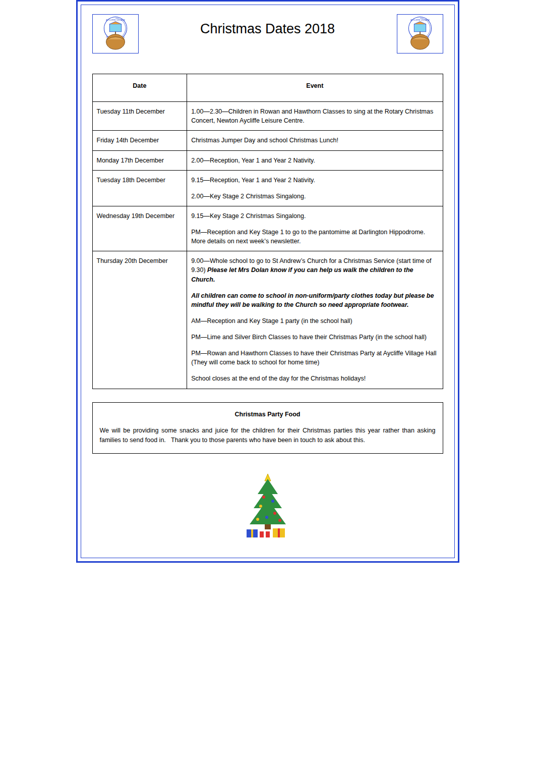AYCLIFFE VILLAGE PRIMARY SCHOOL
Christmas Dates 2018
AYCLIFFE VILLAGE PRIMARY SCHOOL
| Date | Event |
| --- | --- |
| Tuesday 11th December | 1.00—2.30—Children in Rowan and Hawthorn Classes to sing at the Rotary Christmas Concert, Newton Aycliffe Leisure Centre. |
| Friday 14th December | Christmas Jumper Day and school Christmas Lunch! |
| Monday 17th December | 2.00—Reception, Year 1 and Year 2 Nativity. |
| Tuesday 18th December | 9.15—Reception, Year 1 and Year 2 Nativity. 2.00—Key Stage 2 Christmas Singalong. |
| Wednesday 19th December | 9.15—Key Stage 2 Christmas Singalong. PM—Reception and Key Stage 1 to go to the pantomime at Darlington Hippodrome. More details on next week’s newsletter. |
| Thursday 20th December | 9.00—Whole school to go to St Andrew’s Church for a Christmas Service (start time of 9.30) Please let Mrs Dolan know if you can help us walk the children to the Church. All children can come to school in non-uniform/party clothes today but please be mindful they will be walking to the Church so need appropriate footwear. AM—Reception and Key Stage 1 party (in the school hall) PM—Lime and Silver Birch Classes to have their Christmas Party (in the school hall) PM—Rowan and Hawthorn Classes to have their Christmas Party at Aycliffe Village Hall (They will come back to school for home time) School closes at the end of the day for the Christmas holidays! |
Christmas Party Food
We will be providing some snacks and juice for the children for their Christmas parties this year rather than asking families to send food in. Thank you to those parents who have been in touch to ask about this.